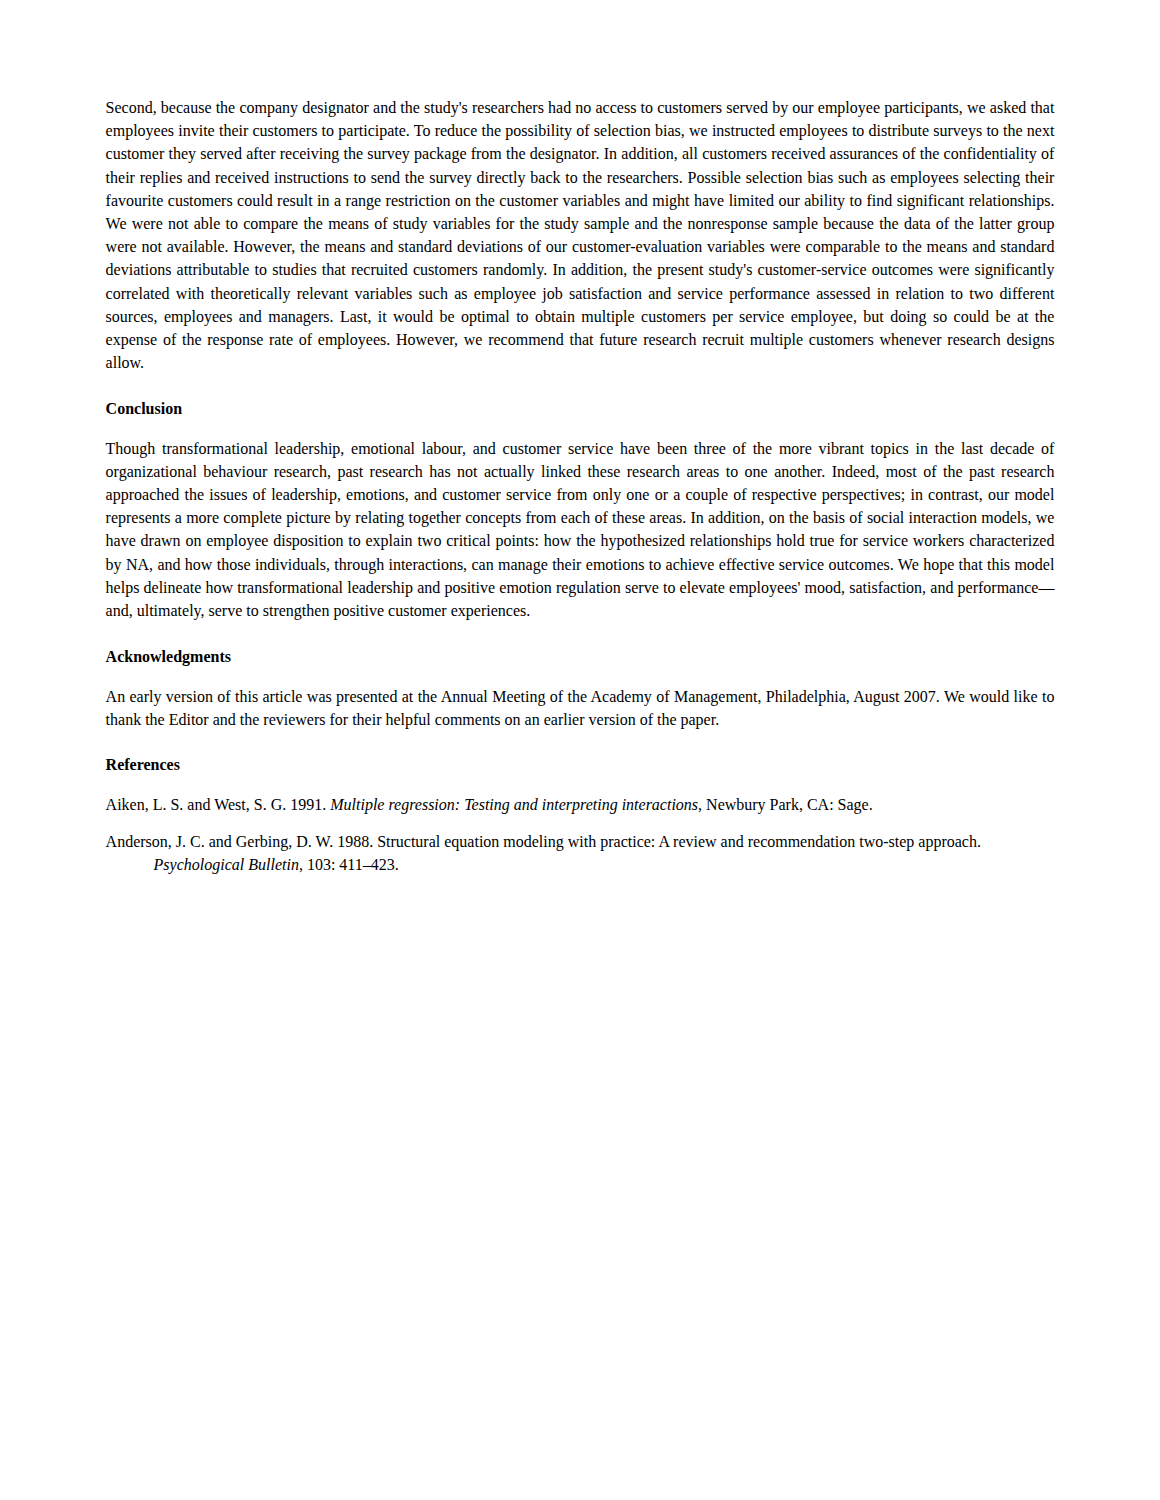Second, because the company designator and the study's researchers had no access to customers served by our employee participants, we asked that employees invite their customers to participate. To reduce the possibility of selection bias, we instructed employees to distribute surveys to the next customer they served after receiving the survey package from the designator. In addition, all customers received assurances of the confidentiality of their replies and received instructions to send the survey directly back to the researchers. Possible selection bias such as employees selecting their favourite customers could result in a range restriction on the customer variables and might have limited our ability to find significant relationships. We were not able to compare the means of study variables for the study sample and the nonresponse sample because the data of the latter group were not available. However, the means and standard deviations of our customer-evaluation variables were comparable to the means and standard deviations attributable to studies that recruited customers randomly. In addition, the present study's customer-service outcomes were significantly correlated with theoretically relevant variables such as employee job satisfaction and service performance assessed in relation to two different sources, employees and managers. Last, it would be optimal to obtain multiple customers per service employee, but doing so could be at the expense of the response rate of employees. However, we recommend that future research recruit multiple customers whenever research designs allow.
Conclusion
Though transformational leadership, emotional labour, and customer service have been three of the more vibrant topics in the last decade of organizational behaviour research, past research has not actually linked these research areas to one another. Indeed, most of the past research approached the issues of leadership, emotions, and customer service from only one or a couple of respective perspectives; in contrast, our model represents a more complete picture by relating together concepts from each of these areas. In addition, on the basis of social interaction models, we have drawn on employee disposition to explain two critical points: how the hypothesized relationships hold true for service workers characterized by NA, and how those individuals, through interactions, can manage their emotions to achieve effective service outcomes. We hope that this model helps delineate how transformational leadership and positive emotion regulation serve to elevate employees' mood, satisfaction, and performance—and, ultimately, serve to strengthen positive customer experiences.
Acknowledgments
An early version of this article was presented at the Annual Meeting of the Academy of Management, Philadelphia, August 2007. We would like to thank the Editor and the reviewers for their helpful comments on an earlier version of the paper.
References
Aiken, L. S. and West, S. G. 1991. Multiple regression: Testing and interpreting interactions, Newbury Park, CA: Sage.
Anderson, J. C. and Gerbing, D. W. 1988. Structural equation modeling with practice: A review and recommendation two-step approach. Psychological Bulletin, 103: 411–423.